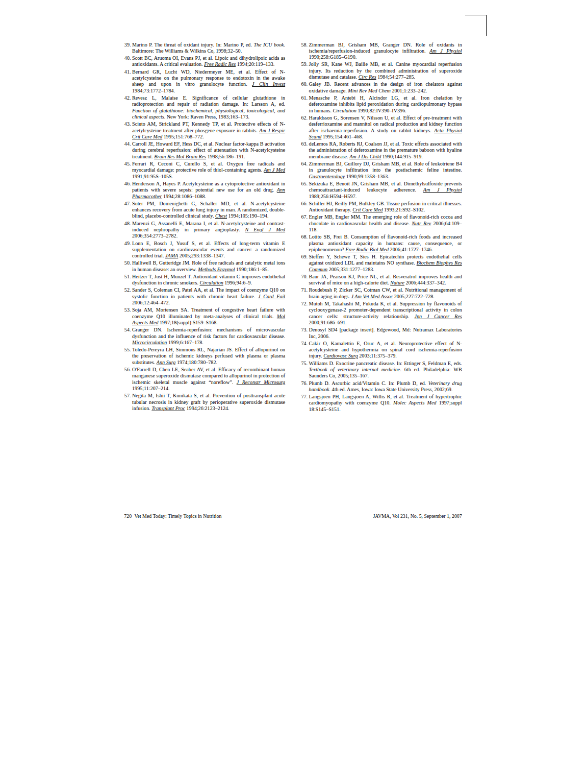39. Marino P. The threat of oxidant injury. In: Marino P, ed. The ICU book. Baltimore: The Williams & Wilkins Co, 1998;32–50.
40. Scott BC, Aruoma OI, Evans PJ, et al. Lipoic and dihydrolipoic acids as antioxidants. A critical evaluation. Free Radic Res 1994;20:119–133.
41. Bernard GR, Lucht WD, Niedermeyer ME, et al. Effect of N-acetylcysteine on the pulmonary response to endotoxin in the awake sheep and upon in vitro granulocyte function. J Clin Invest 1984;73:1772–1784.
42. Revesz L, Malaise E. Significance of cellular glutathione in radioprotection and repair of radiation damage. In: Larsson A, ed. Function of glutathione: biochemical, physiological, toxicological, and clinical aspects. New York: Raven Press, 1983;163–173.
43. Sciuto AM, Strickland PT, Kennedy TP, et al. Protective effects of N-acetylcysteine treatment after phosgene exposure in rabbits. Am J Respir Crit Care Med 1995;151:768–772.
44. Carroll JE, Howard EF, Hess DC, et al. Nuclear factor-kappa B activation during cerebral reperfusion: effect of attenuation with N-acetylcysteine treatment. Brain Res Mol Brain Res 1998;56:186–191.
45. Ferrari R, Ceconi C, Curello S, et al. Oxygen free radicals and myocardial damage: protective role of thiol-containing agents. Am J Med 1991;91:95S–105S.
46. Henderson A, Hayes P. Acetylcysteine as a cytoprotective antioxidant in patients with severe sepsis: potential new use for an old drug. Ann Pharmacother 1994;28:1086–1088.
47. Suter PM, Domenighetti G, Schaller MD, et al. N-acetylcysteine enhances recovery from acute lung injury in man. A randomized, double-blind, placebo-controlled clinical study. Chest 1994;105:190–194.
48. Marenzi G, Assanelli E, Marana I, et al. N-acetylcysteine and contrast-induced nephropathy in primary angioplasty. N Engl J Med 2006;354:2773–2782.
49. Lonn E, Bosch J, Yusuf S, et al. Effects of long-term vitamin E supplementation on cardiovascular events and cancer: a randomized controlled trial. JAMA 2005;293:1338–1347.
50. Halliwell B, Gutteridge JM. Role of free radicals and catalytic metal ions in human disease: an overview. Methods Enzymol 1990;186:1–85.
51. Heitzer T, Just H, Munzel T. Antioxidant vitamin C improves endothelial dysfunction in chronic smokers. Circulation 1996;94:6–9.
52. Sander S, Coleman CI, Patel AA, et al. The impact of coenzyme Q10 on systolic function in patients with chronic heart failure. J Card Fail 2006;12:464–472.
53. Soja AM, Mortensen SA. Treatment of congestive heart failure with coenzyme Q10 illuminated by meta-analyses of clinical trials. Mol Aspects Med 1997;18(suppl):S159–S168.
54. Granger DN. Ischemia-reperfusion: mechanisms of microvascular dysfunction and the influence of risk factors for cardiovascular disease. Microcirculation 1999;6:167–178.
55. Toledo-Pereyra LH, Simmons RL, Najarian JS. Effect of allopurinol on the preservation of ischemic kidneys perfused with plasma or plasma substitutes. Ann Surg 1974;180:780–782.
56. O'Farrell D, Chen LE, Seaber AV, et al. Efficacy of recombinant human manganese superoxide dismutase compared to allopurinol in protection of ischemic skeletal muscle against “noreflow”. J Reconstr Microsurg 1995;11:207–214.
57. Negita M, Ishii T, Kunikata S, et al. Prevention of posttransplant acute tubular necrosis in kidney graft by perioperative superoxide dismutase infusion. Transplant Proc 1994;26:2123–2124.
58. Zimmerman BJ, Grisham MB, Granger DN. Role of oxidants in ischemia/reperfusion-induced granulocyte infiltration. Am J Physiol 1990;258:G185–G190.
59. Jolly SR, Kane WJ, Bailie MB, et al. Canine myocardial reperfusion injury. Its reduction by the combined administration of superoxide dismutase and catalase. Circ Res 1984;54:277–285.
60. Galey JB. Recent advances in the design of iron chelators against oxidative damage. Mini Rev Med Chem 2001;1:233–242.
61. Menasche P, Antebi H, Alcindor LG, et al. Iron chelation by deferoxamine inhibits lipid peroxidation during cardiopulmonary bypass in humans. Circulation 1990;82:IV390–IV396.
62. Haraldsson G, Sorensen V, Nilsson U, et al. Effect of pre-treatment with desferrioxamine and mannitol on radical production and kidney function after ischaemia-reperfusion. A study on rabbit kidneys. Acta Physiol Scand 1995;154:461–468.
63. deLemos RA, Roberts RJ, Coalson JJ, et al. Toxic effects associated with the administration of deferoxamine in the premature baboon with hyaline membrane disease. Am J Dis Child 1990;144:915–919.
64. Zimmerman BJ, Guillory DJ, Grisham MB, et al. Role of leukotriene B4 in granulocyte infiltration into the postischemic feline intestine. Gastroenterology 1990;99:1358–1363.
65. Sekizuka E, Benoit JN, Grisham MB, et al. Dimethylsulfoxide prevents chemoattractant-induced leukocyte adherence. Am J Physiol 1989;256:H594–H597.
66. Schiller HJ, Reilly PM, Bulkley GB. Tissue perfusion in critical illnesses. Antioxidant therapy. Crit Care Med 1993;21:S92–S102.
67. Engler MB, Engler MM. The emerging role of flavonoid-rich cocoa and chocolate in cardiovascular health and disease. Nutr Rev 2006;64:109–118.
68. Lotito SB, Frei B. Consumption of flavonoid-rich foods and increased plasma antioxidant capacity in humans: cause, consequence, or epiphenomenon? Free Radic Biol Med 2006;41:1727–1746.
69. Steffen Y, Schewe T, Sies H. Epicatechin protects endothelial cells against oxidized LDL and maintains NO synthase. Biochem Biophys Res Commun 2005;331:1277–1283.
70. Baur JA, Pearson KJ, Price NL, et al. Resveratrol improves health and survival of mice on a high-calorie diet. Nature 2006;444:337–342.
71. Roudebush P, Zicker SC, Cotman CW, et al. Nutritional management of brain aging in dogs. J Am Vet Med Assoc 2005;227:722–728.
72. Mutoh M, Takahashi M, Fukuda K, et al. Suppression by flavonoids of cyclooxygenase-2 promoter-dependent transcriptional activity in colon cancer cells: structure-activity relationship. Jpn J Cancer Res 2000;91:686–691.
73. Denosyl SD4 [package insert]. Edgewood, Md: Nutramax Laboratories Inc, 2006.
74. Cakir O, Kamalettin E, Oruc A, et al. Neuroprotective effect of N-acetylcysteine and hypothermia on spinal cord ischemia-reperfusion injury. Cardiovasc Surg 2003;11:375–379.
75. Williams D. Exocrine pancreatic disease. In: Ettinger S, Feldman E, eds. Textbook of veterinary internal medicine. 6th ed. Philadelphia: WB Saunders Co, 2005;135–167.
76. Plumb D. Ascorbic acid/Vitamin C. In: Plumb D, ed. Veterinary drug handbook. 4th ed. Ames, Iowa: Iowa State University Press, 2002;69.
77. Langsjoen PH, Langsjoen A, Willis R, et al. Treatment of hypertrophic cardiomyopathy with coenzyme Q10. Molec Aspects Med 1997;suppl 18:S145–S151.
720 Vet Med Today: Timely Topics in Nutrition
JAVMA, Vol 231, No. 5, September 1, 2007